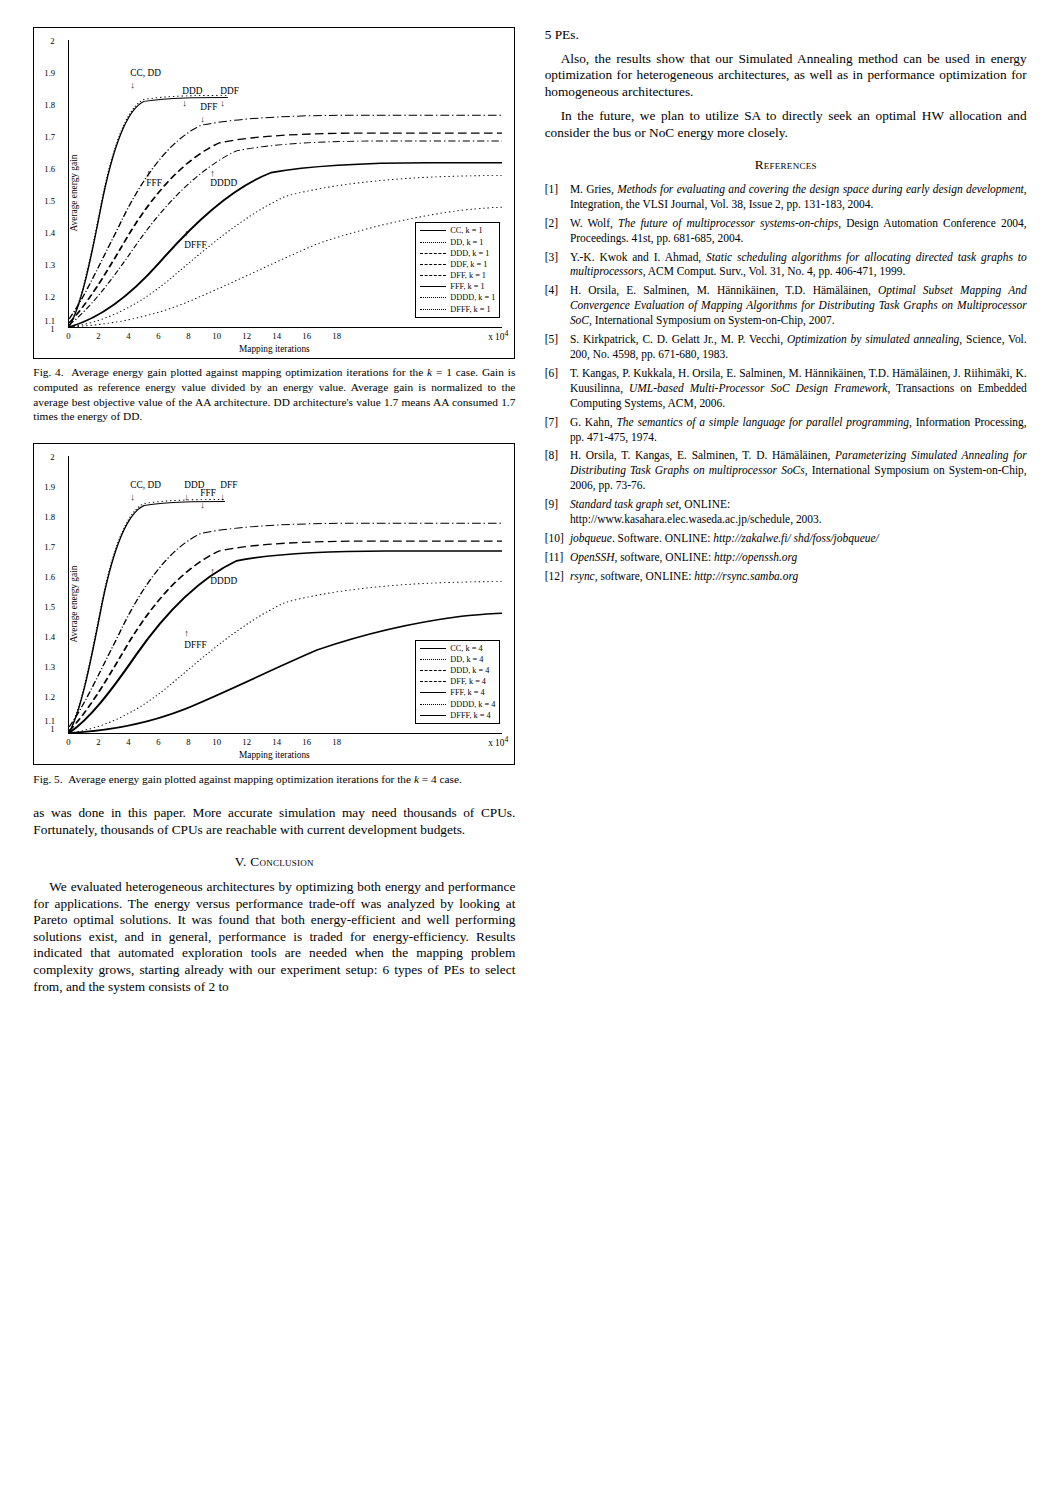Average energy gain
Mapping iterations
x 104
2
1.9
1.8
1.7
1.6
1.5
1.4
1.3
1.2
1.1
1
0
2
4
6
8
10
12
14
16
18
CC, DD
↓
DDD
↓
DDF
↓
DFF
↓
FFF
↑
DDDD
↑
DFFF
↑
CC, k = 1
DD, k = 1
DDD, k = 1
DDF, k = 1
DFF, k = 1
FFF, k = 1
DDDD, k = 1
DFFF, k = 1
Fig. 4. Average energy gain plotted against mapping optimization iterations for the k = 1 case. Gain is computed as reference energy value divided by an energy value. Average gain is normalized to the average best objective value of the AA architecture. DD architecture's value 1.7 means AA consumed 1.7 times the energy of DD.
Average energy gain
Mapping iterations
x 104
2
1.9
1.8
1.7
1.6
1.5
1.4
1.3
1.2
1.1
1
0
2
4
6
8
10
12
14
16
18
CC, DD
↓
DDD
↓
DFF
↓
FFF
↓
DDDD
↑
DFFF
↑
CC, k = 4
DD, k = 4
DDD, k = 4
DFF, k = 4
FFF, k = 4
DDDD, k = 4
DFFF, k = 4
Fig. 5. Average energy gain plotted against mapping optimization iterations for the k = 4 case.
as was done in this paper. More accurate simulation may need thousands of CPUs. Fortunately, thousands of CPUs are reachable with current development budgets.
V. Conclusion
We evaluated heterogeneous architectures by optimizing both energy and performance for applications. The energy versus performance trade-off was analyzed by looking at Pareto optimal solutions. It was found that both energy-efficient and well performing solutions exist, and in general, performance is traded for energy-efficiency. Results indicated that automated exploration tools are needed when the mapping problem complexity grows, starting already with our experiment setup: 6 types of PEs to select from, and the system consists of 2 to
5 PEs.
Also, the results show that our Simulated Annealing method can be used in energy optimization for heterogeneous architectures, as well as in performance optimization for homogeneous architectures.
In the future, we plan to utilize SA to directly seek an optimal HW allocation and consider the bus or NoC energy more closely.
References
M. Gries, Methods for evaluating and covering the design space during early design development, Integration, the VLSI Journal, Vol. 38, Issue 2, pp. 131-183, 2004.
W. Wolf, The future of multiprocessor systems-on-chips, Design Automation Conference 2004, Proceedings. 41st, pp. 681-685, 2004.
Y.-K. Kwok and I. Ahmad, Static scheduling algorithms for allocating directed task graphs to multiprocessors, ACM Comput. Surv., Vol. 31, No. 4, pp. 406-471, 1999.
H. Orsila, E. Salminen, M. Hännikäinen, T.D. Hämäläinen, Optimal Subset Mapping And Convergence Evaluation of Mapping Algorithms for Distributing Task Graphs on Multiprocessor SoC, International Symposium on System-on-Chip, 2007.
S. Kirkpatrick, C. D. Gelatt Jr., M. P. Vecchi, Optimization by simulated annealing, Science, Vol. 200, No. 4598, pp. 671-680, 1983.
T. Kangas, P. Kukkala, H. Orsila, E. Salminen, M. Hännikäinen, T.D. Hämäläinen, J. Riihimäki, K. Kuusilinna, UML-based Multi-Processor SoC Design Framework, Transactions on Embedded Computing Systems, ACM, 2006.
G. Kahn, The semantics of a simple language for parallel programming, Information Processing, pp. 471-475, 1974.
H. Orsila, T. Kangas, E. Salminen, T. D. Hämäläinen, Parameterizing Simulated Annealing for Distributing Task Graphs on multiprocessor SoCs, International Symposium on System-on-Chip, 2006, pp. 73-76.
Standard task graph set, ONLINE:
http://www.kasahara.elec.waseda.ac.jp/schedule, 2003.
jobqueue. Software. ONLINE: http://zakalwe.fi/ shd/foss/jobqueue/
OpenSSH, software, ONLINE: http://openssh.org
rsync, software, ONLINE: http://rsync.samba.org